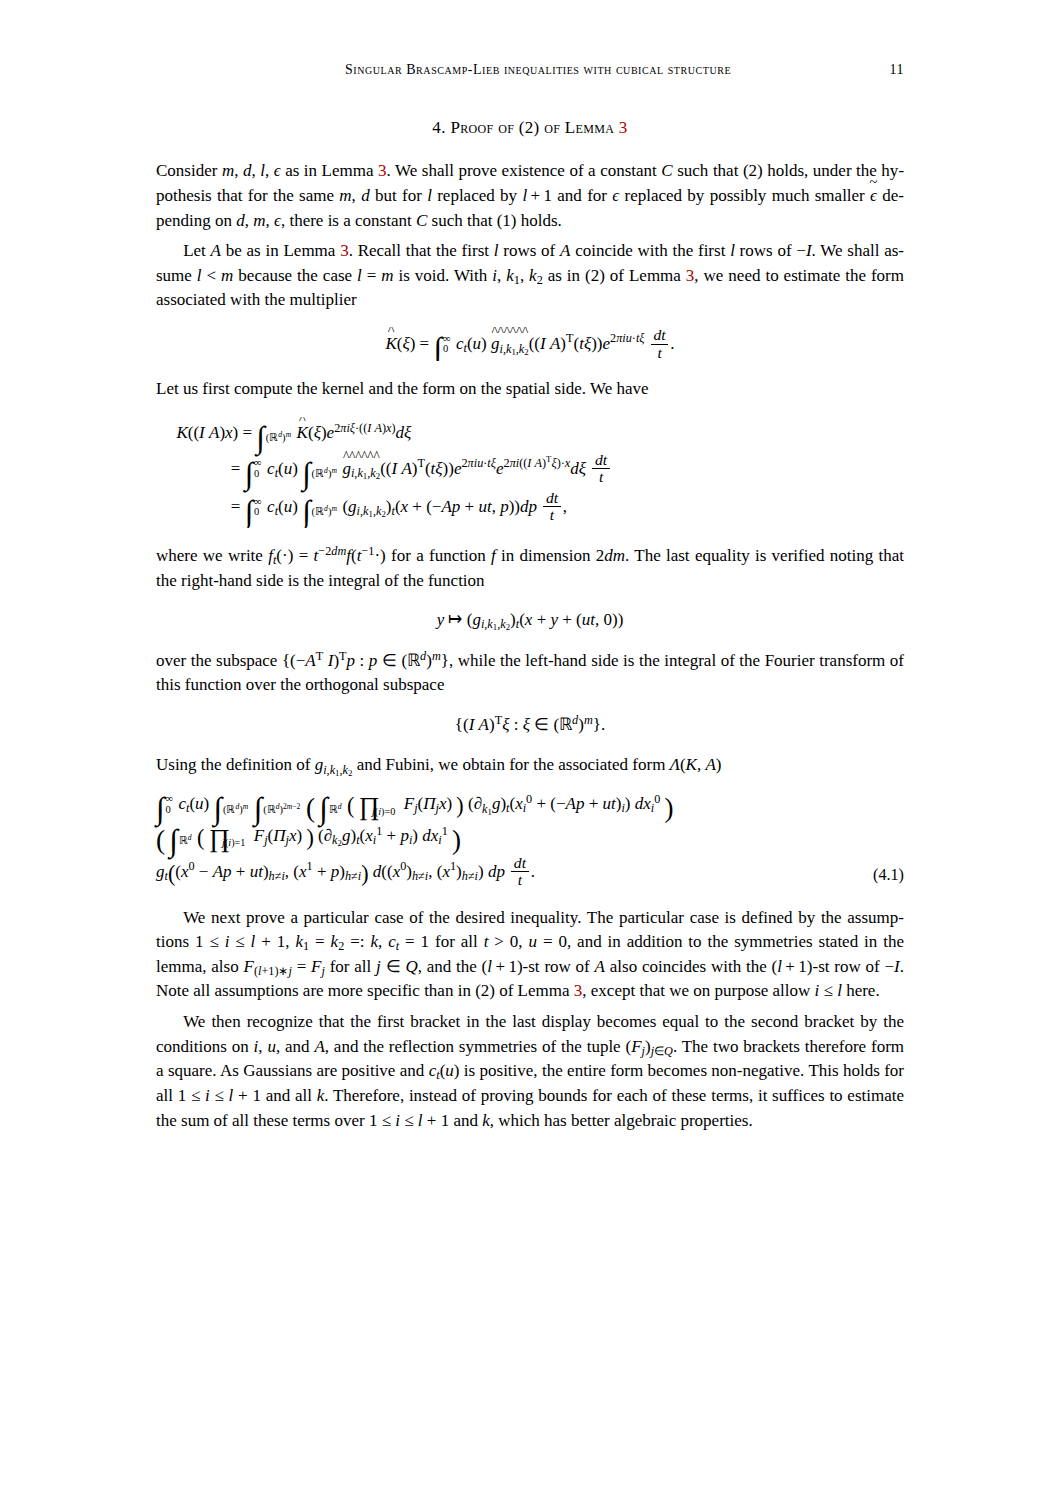Singular Brascamp-Lieb inequalities with cubical structure 11
4. Proof of (2) of Lemma 3
Consider m, d, l, ϵ as in Lemma 3. We shall prove existence of a constant C such that (2) holds, under the hypothesis that for the same m, d but for l replaced by l + 1 and for ϵ replaced by possibly much smaller ~ϵ depending on d, m, ϵ, there is a constant C such that (1) holds.
Let A be as in Lemma 3. Recall that the first l rows of A coincide with the first l rows of −I. We shall assume l < m because the case l = m is void. With i, k1, k2 as in (2) of Lemma 3, we need to estimate the form associated with the multiplier
^K(ξ) = ∫∞0 ct(u) ^^^^^^gi,k1,k2((I A)T(tξ))e2πiu·tξ dt t.
Let us first compute the kernel and the form on the spatial side. We have
K((I A)x) = ∫ (ℝd)m ^K(ξ)e2πiξ·((I A)x)dξ = ∫∞0 ct(u) ∫ (ℝd)m ^^^^^^gi,k1,k2((I A)T(tξ))e2πiu·tξe2πi((I A)Tξ)·xdξ dt t = ∫∞0 ct(u) ∫ (ℝd)m (gi,k1,k2)t(x + (−Ap + ut, p))dp dt t,
where we write ft(·) = t−2dmf(t−1·) for a function f in dimension 2dm. The last equality is verified noting that the right-hand side is the integral of the function
y ↦ (gi,k1,k2)t(x + y + (ut, 0))
over the subspace {(−AT I)Tp : p ∈ (ℝd)m}, while the left-hand side is the integral of the Fourier transform of this function over the orthogonal subspace
{(I A)Tξ : ξ ∈ (ℝd)m}.
Using the definition of gi,k1,k2 and Fubini, we obtain for the associated form Λ(K, A)
∫∞0 ct(u) ∫ (ℝd)m ∫ (ℝd)2m−2 ( ∫ ℝd ( ∏j(i)=0 Fj(Πjx) ) (∂k1g)t(xi0 + (−Ap + ut)i) dxi0 ) ( ∫ ℝd ( ∏j(i)=1 Fj(Πjx) ) (∂k2g)t(xi1 + pi) dxi1 ) gt((x0 − Ap + ut)h≠i, (x1 + p)h≠i) d((x0)h≠i, (x1)h≠i) dp dt t.
(4.1)
We next prove a particular case of the desired inequality. The particular case is defined by the assumptions 1 ≤ i ≤ l + 1, k1 = k2 =: k, ct = 1 for all t > 0, u = 0, and in addition to the symmetries stated in the lemma, also F(l+1)∗j = Fj for all j ∈ Q, and the (l + 1)-st row of A also coincides with the (l + 1)-st row of −I. Note all assumptions are more specific than in (2) of Lemma 3, except that we on purpose allow i ≤ l here.
We then recognize that the first bracket in the last display becomes equal to the second bracket by the conditions on i, u, and A, and the reflection symmetries of the tuple (Fj)j∈Q. The two brackets therefore form a square. As Gaussians are positive and ct(u) is positive, the entire form becomes non-negative. This holds for all 1 ≤ i ≤ l + 1 and all k. Therefore, instead of proving bounds for each of these terms, it suffices to estimate the sum of all these terms over 1 ≤ i ≤ l + 1 and k, which has better algebraic properties.